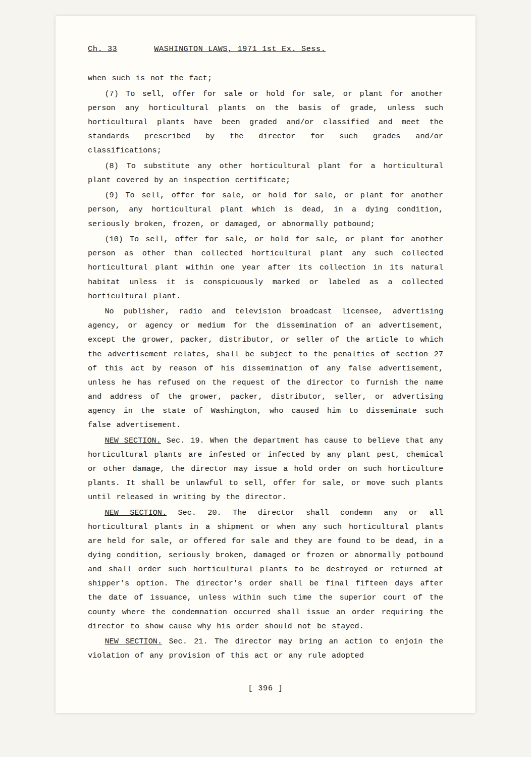Ch. 33 WASHINGTON LAWS, 1971 1st Ex. Sess.
when such is not the fact;
(7) To sell, offer for sale or hold for sale, or plant for another person any horticultural plants on the basis of grade, unless such horticultural plants have been graded and/or classified and meet the standards prescribed by the director for such grades and/or classifications;
(8) To substitute any other horticultural plant for a horticultural plant covered by an inspection certificate;
(9) To sell, offer for sale, or hold for sale, or plant for another person, any horticultural plant which is dead, in a dying condition, seriously broken, frozen, or damaged, or abnormally potbound;
(10) To sell, offer for sale, or hold for sale, or plant for another person as other than collected horticultural plant any such collected horticultural plant within one year after its collection in its natural habitat unless it is conspicuously marked or labeled as a collected horticultural plant.
No publisher, radio and television broadcast licensee, advertising agency, or agency or medium for the dissemination of an advertisement, except the grower, packer, distributor, or seller of the article to which the advertisement relates, shall be subject to the penalties of section 27 of this act by reason of his dissemination of any false advertisement, unless he has refused on the request of the director to furnish the name and address of the grower, packer, distributor, seller, or advertising agency in the state of Washington, who caused him to disseminate such false advertisement.
NEW SECTION. Sec. 19. When the department has cause to believe that any horticultural plants are infested or infected by any plant pest, chemical or other damage, the director may issue a hold order on such horticulture plants. It shall be unlawful to sell, offer for sale, or move such plants until released in writing by the director.
NEW SECTION. Sec. 20. The director shall condemn any or all horticultural plants in a shipment or when any such horticultural plants are held for sale, or offered for sale and they are found to be dead, in a dying condition, seriously broken, damaged or frozen or abnormally potbound and shall order such horticultural plants to be destroyed or returned at shipper's option. The director's order shall be final fifteen days after the date of issuance, unless within such time the superior court of the county where the condemnation occurred shall issue an order requiring the director to show cause why his order should not be stayed.
NEW SECTION. Sec. 21. The director may bring an action to enjoin the violation of any provision of this act or any rule adopted
[ 396 ]